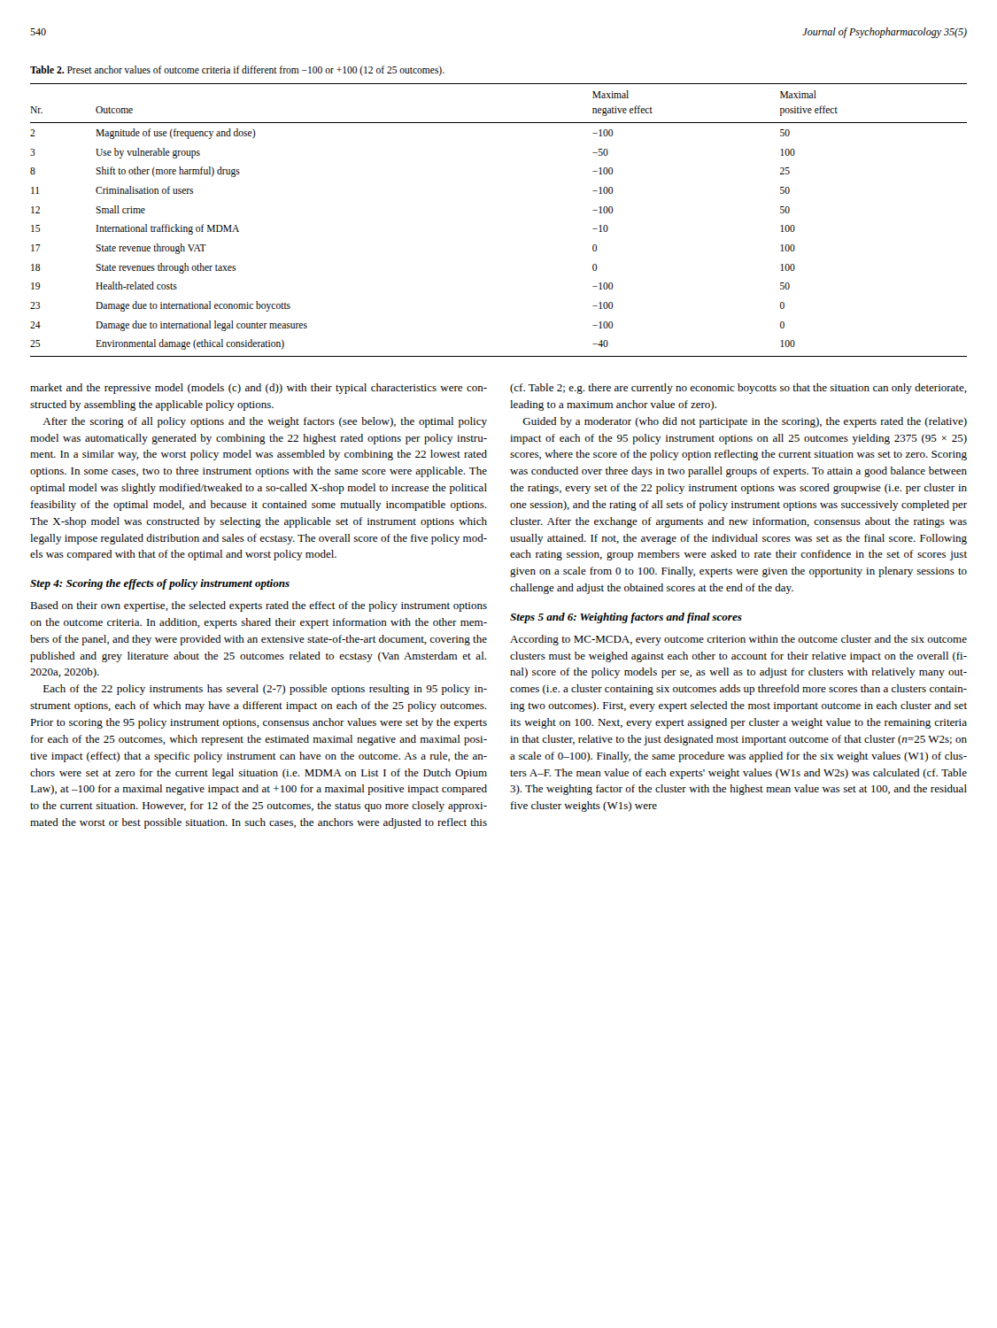540 Journal of Psychopharmacology 35(5)
Table 2. Preset anchor values of outcome criteria if different from −100 or +100 (12 of 25 outcomes).
| Nr. | Outcome | Maximal negative effect | Maximal positive effect |
| --- | --- | --- | --- |
| 2 | Magnitude of use (frequency and dose) | −100 | 50 |
| 3 | Use by vulnerable groups | −50 | 100 |
| 8 | Shift to other (more harmful) drugs | −100 | 25 |
| 11 | Criminalisation of users | −100 | 50 |
| 12 | Small crime | −100 | 50 |
| 15 | International trafficking of MDMA | −10 | 100 |
| 17 | State revenue through VAT | 0 | 100 |
| 18 | State revenues through other taxes | 0 | 100 |
| 19 | Health-related costs | −100 | 50 |
| 23 | Damage due to international economic boycotts | −100 | 0 |
| 24 | Damage due to international legal counter measures | −100 | 0 |
| 25 | Environmental damage (ethical consideration) | −40 | 100 |
market and the repressive model (models (c) and (d)) with their typical characteristics were constructed by assembling the applicable policy options.
After the scoring of all policy options and the weight factors (see below), the optimal policy model was automatically generated by combining the 22 highest rated options per policy instrument. In a similar way, the worst policy model was assembled by combining the 22 lowest rated options. In some cases, two to three instrument options with the same score were applicable. The optimal model was slightly modified/tweaked to a so-called X-shop model to increase the political feasibility of the optimal model, and because it contained some mutually incompatible options. The X-shop model was constructed by selecting the applicable set of instrument options which legally impose regulated distribution and sales of ecstasy. The overall score of the five policy models was compared with that of the optimal and worst policy model.
Step 4: Scoring the effects of policy instrument options
Based on their own expertise, the selected experts rated the effect of the policy instrument options on the outcome criteria. In addition, experts shared their expert information with the other members of the panel, and they were provided with an extensive state-of-the-art document, covering the published and grey literature about the 25 outcomes related to ecstasy (Van Amsterdam et al. 2020a, 2020b).
Each of the 22 policy instruments has several (2-7) possible options resulting in 95 policy instrument options, each of which may have a different impact on each of the 25 policy outcomes. Prior to scoring the 95 policy instrument options, consensus anchor values were set by the experts for each of the 25 outcomes, which represent the estimated maximal negative and maximal positive impact (effect) that a specific policy instrument can have on the outcome. As a rule, the anchors were set at zero for the current legal situation (i.e. MDMA on List I of the Dutch Opium Law), at –100 for a maximal negative impact and at +100 for a maximal positive impact compared to the current situation. However, for 12 of the 25 outcomes, the status quo more closely approximated the worst or best possible situation. In such cases, the anchors were adjusted to reflect this (cf. Table 2; e.g. there are currently no economic boycotts so that the situation can only deteriorate, leading to a maximum anchor value of zero).
Guided by a moderator (who did not participate in the scoring), the experts rated the (relative) impact of each of the 95 policy instrument options on all 25 outcomes yielding 2375 (95 × 25) scores, where the score of the policy option reflecting the current situation was set to zero. Scoring was conducted over three days in two parallel groups of experts. To attain a good balance between the ratings, every set of the 22 policy instrument options was scored groupwise (i.e. per cluster in one session), and the rating of all sets of policy instrument options was successively completed per cluster. After the exchange of arguments and new information, consensus about the ratings was usually attained. If not, the average of the individual scores was set as the final score. Following each rating session, group members were asked to rate their confidence in the set of scores just given on a scale from 0 to 100. Finally, experts were given the opportunity in plenary sessions to challenge and adjust the obtained scores at the end of the day.
Steps 5 and 6: Weighting factors and final scores
According to MC-MCDA, every outcome criterion within the outcome cluster and the six outcome clusters must be weighed against each other to account for their relative impact on the overall (final) score of the policy models per se, as well as to adjust for clusters with relatively many outcomes (i.e. a cluster containing six outcomes adds up threefold more scores than a clusters containing two outcomes). First, every expert selected the most important outcome in each cluster and set its weight on 100. Next, every expert assigned per cluster a weight value to the remaining criteria in that cluster, relative to the just designated most important outcome of that cluster (n=25 W2s; on a scale of 0–100). Finally, the same procedure was applied for the six weight values (W1) of clusters A–F. The mean value of each experts' weight values (W1s and W2s) was calculated (cf. Table 3). The weighting factor of the cluster with the highest mean value was set at 100, and the residual five cluster weights (W1s) were